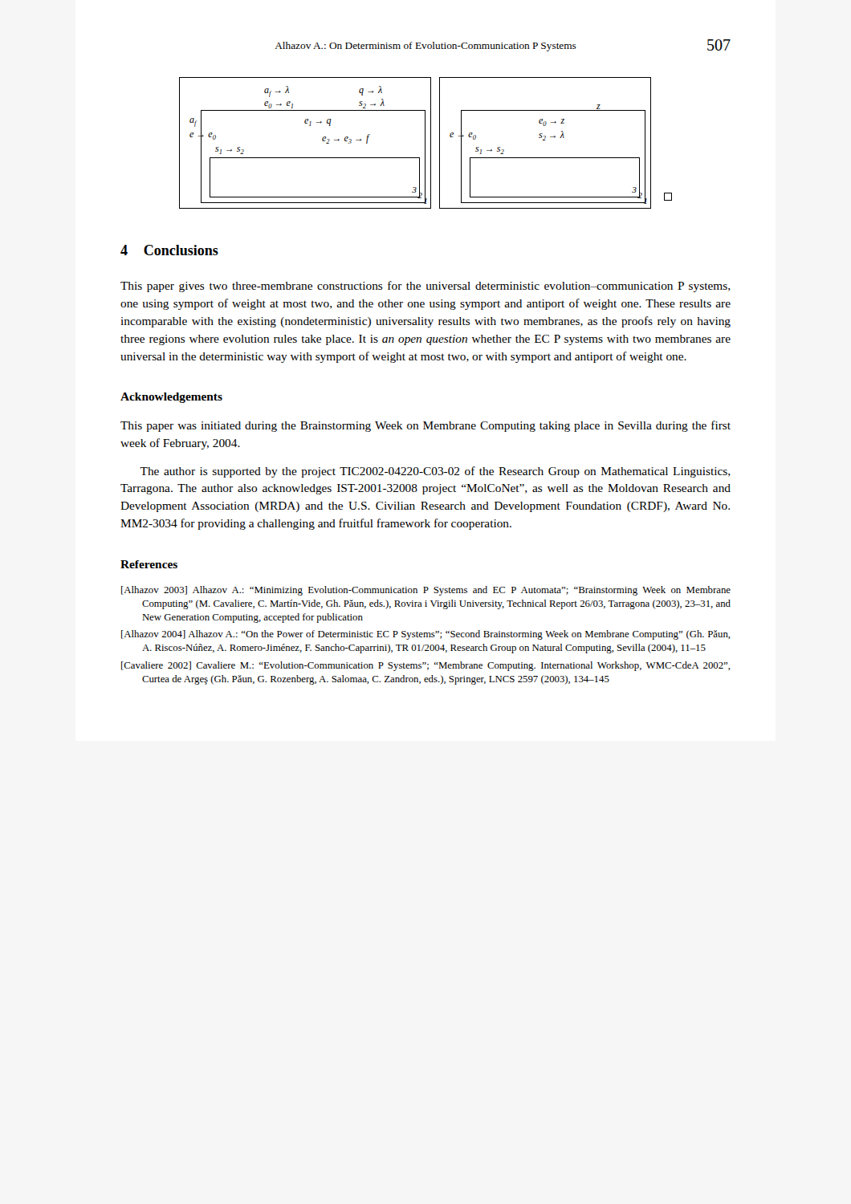Alhazov A.: On Determinism of Evolution-Communication P Systems 507
1
2
3
af → λ e0 → e1 q → λ s2 → λ e1 → q e2 → e3 → f
af e → e0 s1 → s2
1
2
3
e0 → z s2 → λ z
e → e0 s1 → s2
4 Conclusions
This paper gives two three-membrane constructions for the universal deterministic evolution–communication P systems, one using symport of weight at most two, and the other one using symport and antiport of weight one. These results are incomparable with the existing (nondeterministic) universality results with two membranes, as the proofs rely on having three regions where evolution rules take place. It is an open question whether the EC P systems with two membranes are universal in the deterministic way with symport of weight at most two, or with symport and antiport of weight one.
Acknowledgements
This paper was initiated during the Brainstorming Week on Membrane Computing taking place in Sevilla during the first week of February, 2004.
The author is supported by the project TIC2002-04220-C03-02 of the Research Group on Mathematical Linguistics, Tarragona. The author also acknowledges IST-2001-32008 project “MolCoNet”, as well as the Moldovan Research and Development Association (MRDA) and the U.S. Civilian Research and Development Foundation (CRDF), Award No. MM2-3034 for providing a challenging and fruitful framework for cooperation.
References
[Alhazov 2003] Alhazov A.: “Minimizing Evolution-Communication P Systems and EC P Automata”; “Brainstorming Week on Membrane Computing” (M. Cavaliere, C. Martín-Vide, Gh. Păun, eds.), Rovira i Virgili University, Technical Report 26/03, Tarragona (2003), 23–31, and New Generation Computing, accepted for publication
[Alhazov 2004] Alhazov A.: “On the Power of Deterministic EC P Systems”; “Second Brainstorming Week on Membrane Computing” (Gh. Păun, A. Riscos-Núñez, A. Romero-Jiménez, F. Sancho-Caparrini), TR 01/2004, Research Group on Natural Computing, Sevilla (2004), 11–15
[Cavaliere 2002] Cavaliere M.: “Evolution-Communication P Systems”; “Membrane Computing. International Workshop, WMC-CdeA 2002”, Curtea de Argeş (Gh. Păun, G. Rozenberg, A. Salomaa, C. Zandron, eds.), Springer, LNCS 2597 (2003), 134–145